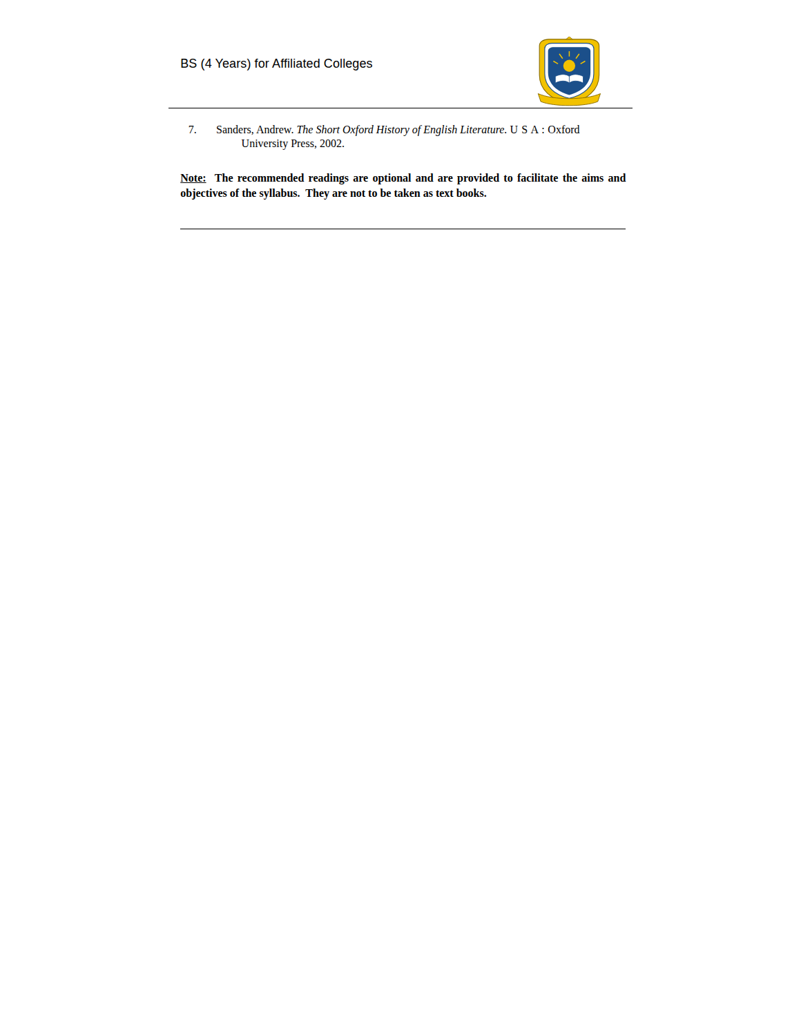BS (4 Years) for Affiliated Colleges
7.
Sanders, Andrew. The Short Oxford History of English Literature. U S A : Oxford University Press, 2002.
Note: The recommended readings are optional and are provided to facilitate the aims and objectives of the syllabus. They are not to be taken as text books.